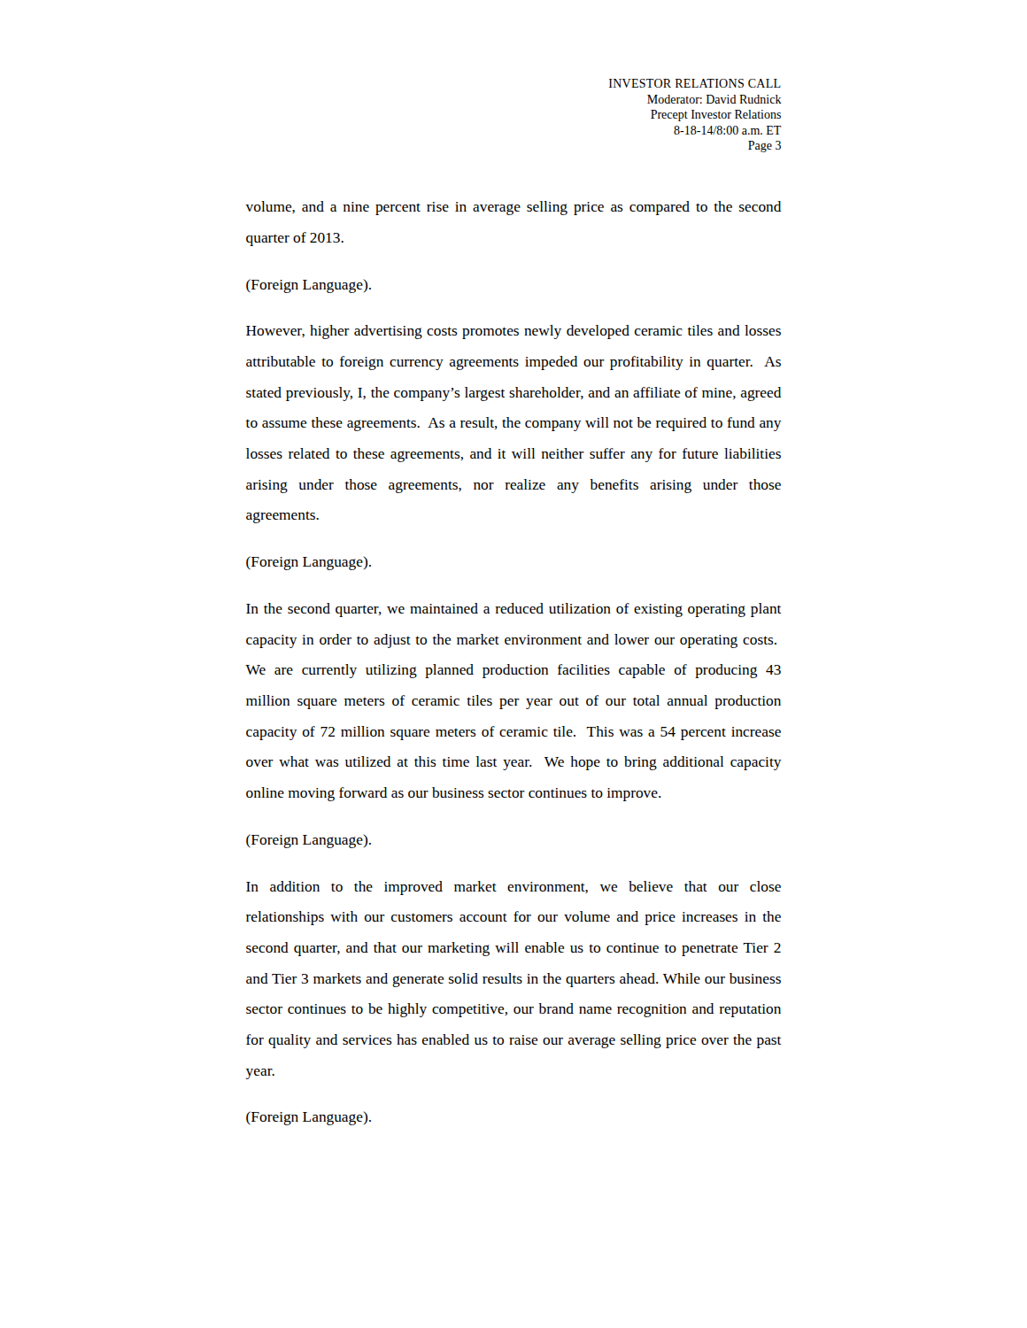INVESTOR RELATIONS CALL
Moderator: David Rudnick
Precept Investor Relations
8-18-14/8:00 a.m. ET
Page 3
volume, and a nine percent rise in average selling price as compared to the second quarter of 2013.
(Foreign Language).
However, higher advertising costs promotes newly developed ceramic tiles and losses attributable to foreign currency agreements impeded our profitability in quarter. As stated previously, I, the company’s largest shareholder, and an affiliate of mine, agreed to assume these agreements. As a result, the company will not be required to fund any losses related to these agreements, and it will neither suffer any for future liabilities arising under those agreements, nor realize any benefits arising under those agreements.
(Foreign Language).
In the second quarter, we maintained a reduced utilization of existing operating plant capacity in order to adjust to the market environment and lower our operating costs. We are currently utilizing planned production facilities capable of producing 43 million square meters of ceramic tiles per year out of our total annual production capacity of 72 million square meters of ceramic tile. This was a 54 percent increase over what was utilized at this time last year. We hope to bring additional capacity online moving forward as our business sector continues to improve.
(Foreign Language).
In addition to the improved market environment, we believe that our close relationships with our customers account for our volume and price increases in the second quarter, and that our marketing will enable us to continue to penetrate Tier 2 and Tier 3 markets and generate solid results in the quarters ahead. While our business sector continues to be highly competitive, our brand name recognition and reputation for quality and services has enabled us to raise our average selling price over the past year.
(Foreign Language).